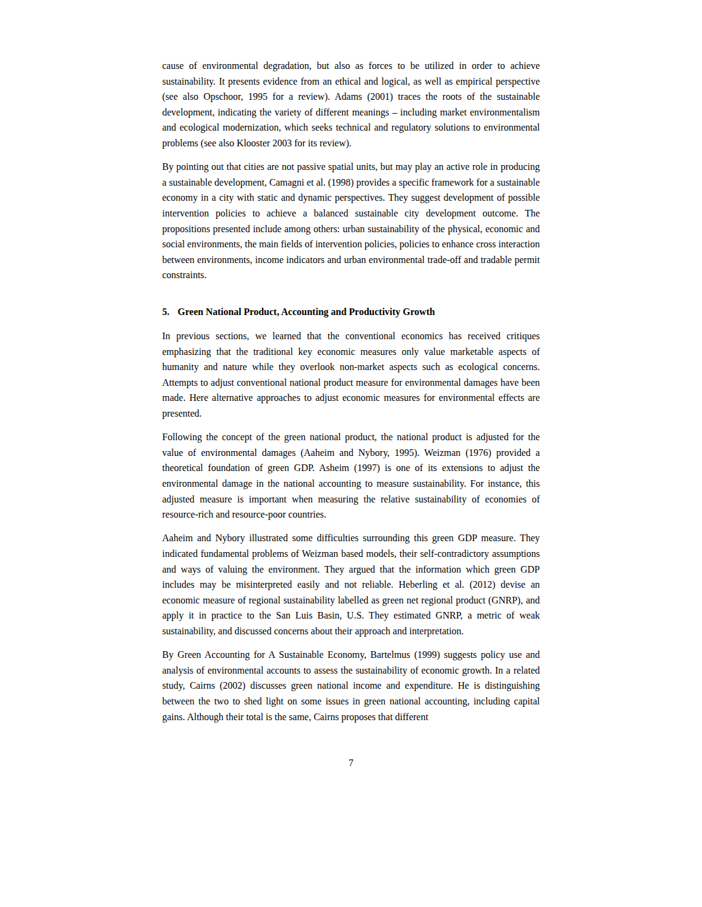cause of environmental degradation, but also as forces to be utilized in order to achieve sustainability. It presents evidence from an ethical and logical, as well as empirical perspective (see also Opschoor, 1995 for a review). Adams (2001) traces the roots of the sustainable development, indicating the variety of different meanings – including market environmentalism and ecological modernization, which seeks technical and regulatory solutions to environmental problems (see also Klooster 2003 for its review).
By pointing out that cities are not passive spatial units, but may play an active role in producing a sustainable development, Camagni et al. (1998) provides a specific framework for a sustainable economy in a city with static and dynamic perspectives. They suggest development of possible intervention policies to achieve a balanced sustainable city development outcome. The propositions presented include among others: urban sustainability of the physical, economic and social environments, the main fields of intervention policies, policies to enhance cross interaction between environments, income indicators and urban environmental trade-off and tradable permit constraints.
5. Green National Product, Accounting and Productivity Growth
In previous sections, we learned that the conventional economics has received critiques emphasizing that the traditional key economic measures only value marketable aspects of humanity and nature while they overlook non-market aspects such as ecological concerns. Attempts to adjust conventional national product measure for environmental damages have been made. Here alternative approaches to adjust economic measures for environmental effects are presented.
Following the concept of the green national product, the national product is adjusted for the value of environmental damages (Aaheim and Nybory, 1995). Weizman (1976) provided a theoretical foundation of green GDP. Asheim (1997) is one of its extensions to adjust the environmental damage in the national accounting to measure sustainability. For instance, this adjusted measure is important when measuring the relative sustainability of economies of resource-rich and resource-poor countries.
Aaheim and Nybory illustrated some difficulties surrounding this green GDP measure. They indicated fundamental problems of Weizman based models, their self-contradictory assumptions and ways of valuing the environment. They argued that the information which green GDP includes may be misinterpreted easily and not reliable. Heberling et al. (2012) devise an economic measure of regional sustainability labelled as green net regional product (GNRP), and apply it in practice to the San Luis Basin, U.S. They estimated GNRP, a metric of weak sustainability, and discussed concerns about their approach and interpretation.
By Green Accounting for A Sustainable Economy, Bartelmus (1999) suggests policy use and analysis of environmental accounts to assess the sustainability of economic growth. In a related study, Cairns (2002) discusses green national income and expenditure. He is distinguishing between the two to shed light on some issues in green national accounting, including capital gains. Although their total is the same, Cairns proposes that different
7